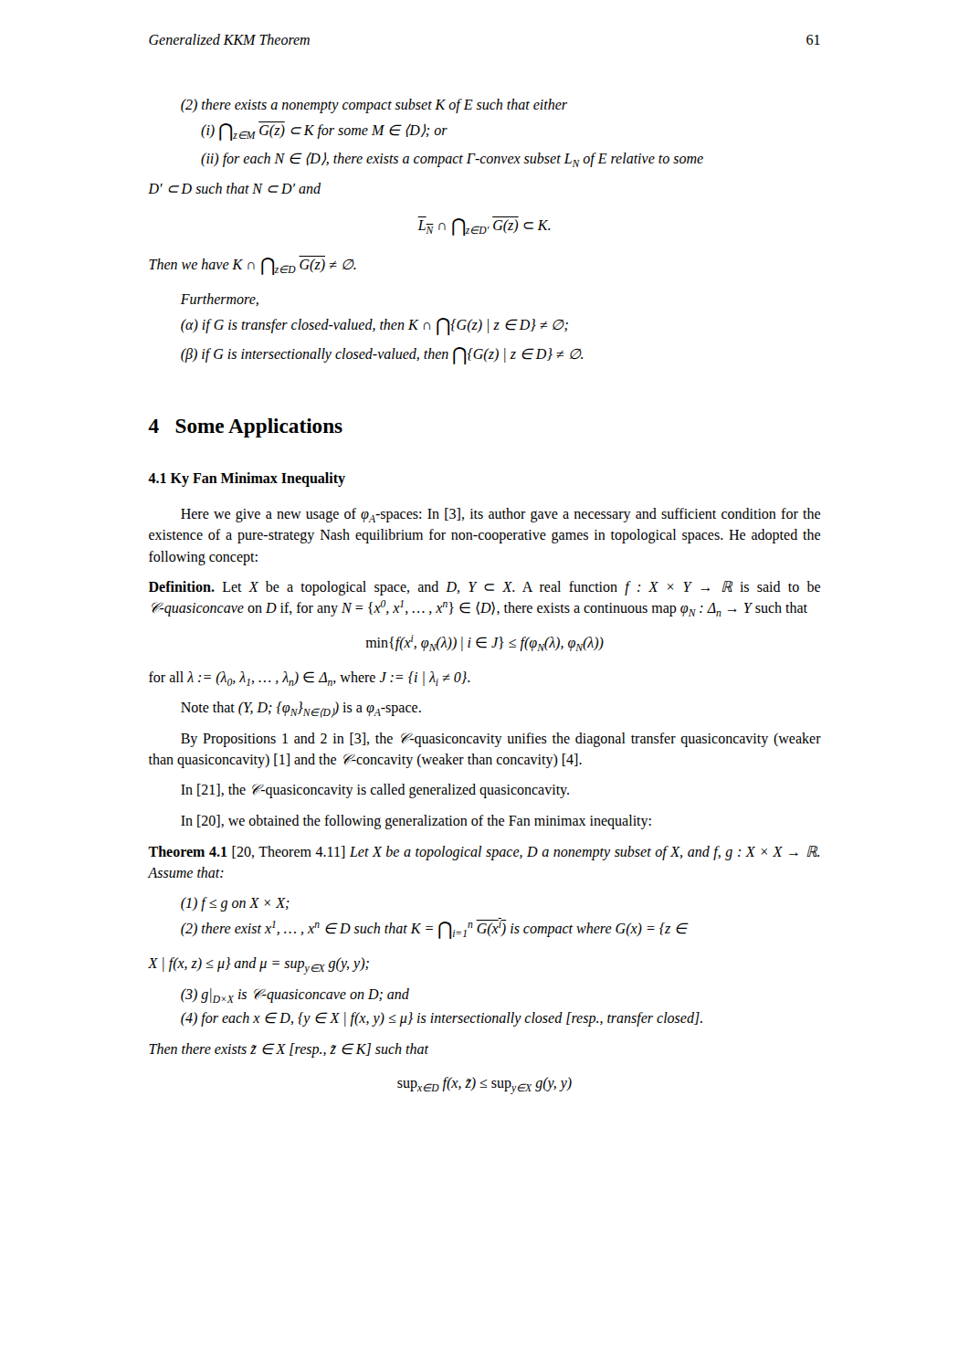Generalized KKM Theorem 61
(2) there exists a nonempty compact subset K of E such that either
(i) ⋂z∈M G(z) ⊂ K for some M ∈ ⟨D⟩; or
(ii) for each N ∈ ⟨D⟩, there exists a compact Γ-convex subset LN of E relative to some
D′ ⊂ D such that N ⊂ D′ and
LN ∩ ⋂z∈D′ G(z) ⊂ K.
Then we have K ∩ ⋂z∈D G(z) ≠ ∅.
Furthermore,
(α) if G is transfer closed-valued, then K ∩ ⋂{G(z) | z ∈ D} ≠ ∅;
(β) if G is intersectionally closed-valued, then ⋂{G(z) | z ∈ D} ≠ ∅.
4 Some Applications
4.1 Ky Fan Minimax Inequality
Here we give a new usage of φA-spaces: In [3], its author gave a necessary and sufficient condition for the existence of a pure-strategy Nash equilibrium for non-cooperative games in topological spaces. He adopted the following concept:
Definition. Let X be a topological space, and D, Y ⊂ X. A real function f : X × Y → ℝ is said to be 𝒞-quasiconcave on D if, for any N = {x0, x1, … , xn} ∈ ⟨D⟩, there exists a continuous map φN : Δn → Y such that
min{f(xi, φN(λ)) | i ∈ J} ≤ f(φN(λ), φN(λ))
for all λ := (λ0, λ1, … , λn) ∈ Δn, where J := {i | λi ≠ 0}.
Note that (Y, D; {φN}N∈⟨D⟩) is a φA-space.
By Propositions 1 and 2 in [3], the 𝒞-quasiconcavity unifies the diagonal transfer quasiconcavity (weaker than quasiconcavity) [1] and the 𝒞-concavity (weaker than concavity) [4].
In [21], the 𝒞-quasiconcavity is called generalized quasiconcavity.
In [20], we obtained the following generalization of the Fan minimax inequality:
Theorem 4.1 [20, Theorem 4.11] Let X be a topological space, D a nonempty subset of X, and f, g : X × X → ℝ. Assume that:
(1) f ≤ g on X × X;
(2) there exist x1, … , xn ∈ D such that K = ⋂i=1n G(xi) is compact where G(x) = {z ∈
X | f(x, z) ≤ μ} and μ = supy∈X g(y, y);
(3) g|D×X is 𝒞-quasiconcave on D; and
(4) for each x ∈ D, {y ∈ X | f(x, y) ≤ μ} is intersectionally closed [resp., transfer closed].
Then there exists z̃ ∈ X [resp., z̃ ∈ K] such that
supx∈D f(x, z̃) ≤ supy∈X g(y, y)